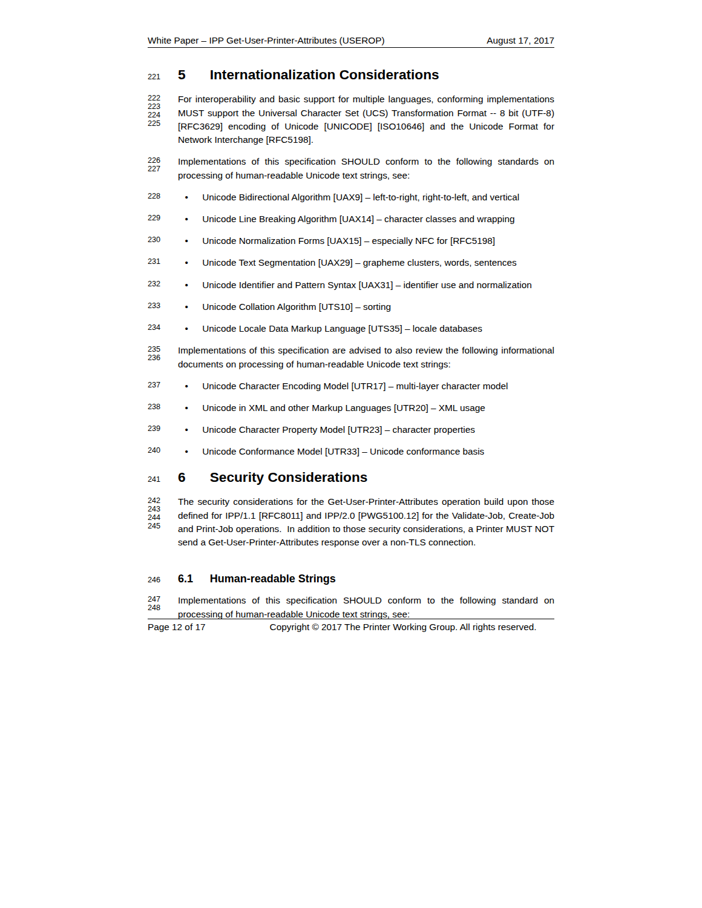White Paper – IPP Get-User-Printer-Attributes (USEROP)
August 17, 2017
221
5 Internationalization Considerations
222
223
224
225
For interoperability and basic support for multiple languages, conforming implementations MUST support the Universal Character Set (UCS) Transformation Format -- 8 bit (UTF-8) [RFC3629] encoding of Unicode [UNICODE] [ISO10646] and the Unicode Format for Network Interchange [RFC5198].
226
227
Implementations of this specification SHOULD conform to the following standards on processing of human-readable Unicode text strings, see:
228
•Unicode Bidirectional Algorithm [UAX9] – left-to-right, right-to-left, and vertical
229
•Unicode Line Breaking Algorithm [UAX14] – character classes and wrapping
230
•Unicode Normalization Forms [UAX15] – especially NFC for [RFC5198]
231
•Unicode Text Segmentation [UAX29] – grapheme clusters, words, sentences
232
•Unicode Identifier and Pattern Syntax [UAX31] – identifier use and normalization
233
•Unicode Collation Algorithm [UTS10] – sorting
234
•Unicode Locale Data Markup Language [UTS35] – locale databases
235
236
Implementations of this specification are advised to also review the following informational documents on processing of human-readable Unicode text strings:
237
•Unicode Character Encoding Model [UTR17] – multi-layer character model
238
•Unicode in XML and other Markup Languages [UTR20] – XML usage
239
•Unicode Character Property Model [UTR23] – character properties
240
•Unicode Conformance Model [UTR33] – Unicode conformance basis
241
6 Security Considerations
242
243
244
245
The security considerations for the Get-User-Printer-Attributes operation build upon those defined for IPP/1.1 [RFC8011] and IPP/2.0 [PWG5100.12] for the Validate-Job, Create-Job and Print-Job operations. In addition to those security considerations, a Printer MUST NOT send a Get-User-Printer-Attributes response over a non-TLS connection.
246
6.1 Human-readable Strings
247
248
Implementations of this specification SHOULD conform to the following standard on processing of human-readable Unicode text strings, see:
Page 12 of 17
Copyright © 2017 The Printer Working Group. All rights reserved.